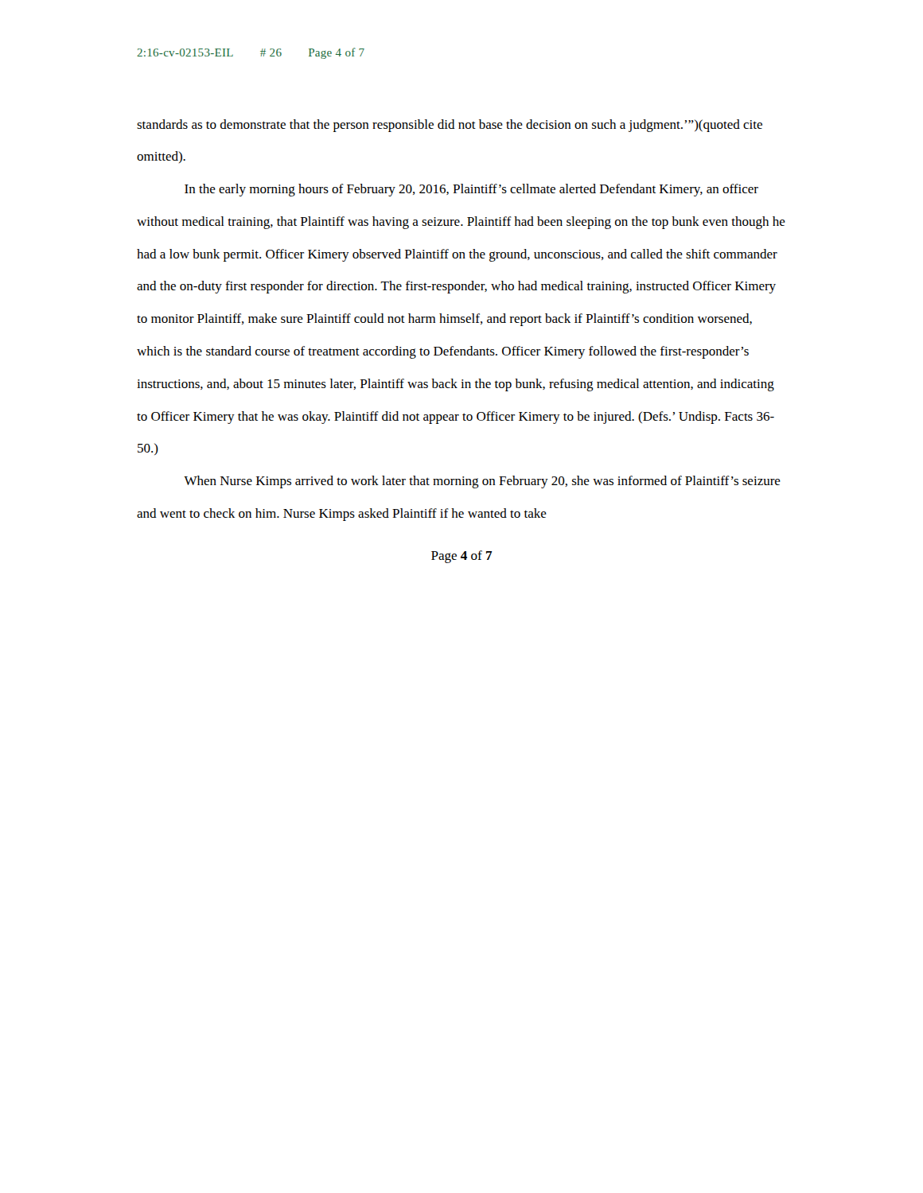2:16-cv-02153-EIL# 26 Page 4 of 7
standards as to demonstrate that the person responsible did not base the decision on such a judgment.’”)(quoted cite omitted).
In the early morning hours of February 20, 2016, Plaintiff’s cellmate alerted Defendant Kimery, an officer without medical training, that Plaintiff was having a seizure. Plaintiff had been sleeping on the top bunk even though he had a low bunk permit. Officer Kimery observed Plaintiff on the ground, unconscious, and called the shift commander and the on-duty first responder for direction. The first-responder, who had medical training, instructed Officer Kimery to monitor Plaintiff, make sure Plaintiff could not harm himself, and report back if Plaintiff’s condition worsened, which is the standard course of treatment according to Defendants. Officer Kimery followed the first-responder’s instructions, and, about 15 minutes later, Plaintiff was back in the top bunk, refusing medical attention, and indicating to Officer Kimery that he was okay. Plaintiff did not appear to Officer Kimery to be injured. (Defs.’ Undisp. Facts 36-50.)
When Nurse Kimps arrived to work later that morning on February 20, she was informed of Plaintiff’s seizure and went to check on him. Nurse Kimps asked Plaintiff if he wanted to take
Page 4 of 7